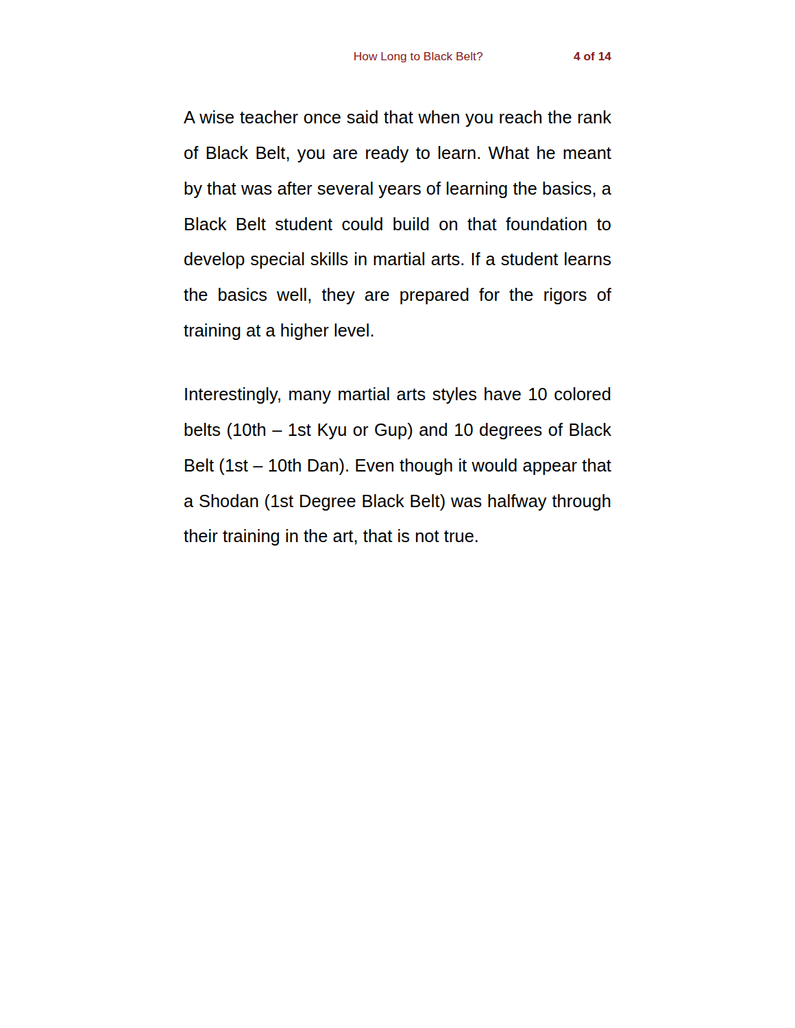How Long to Black Belt? 4 of 14
A wise teacher once said that when you reach the rank of Black Belt, you are ready to learn. What he meant by that was after several years of learning the basics, a Black Belt student could build on that foundation to develop special skills in martial arts. If a student learns the basics well, they are prepared for the rigors of training at a higher level.
Interestingly, many martial arts styles have 10 colored belts (10th – 1st Kyu or Gup) and 10 degrees of Black Belt (1st – 10th Dan). Even though it would appear that a Shodan (1st Degree Black Belt) was halfway through their training in the art, that is not true.